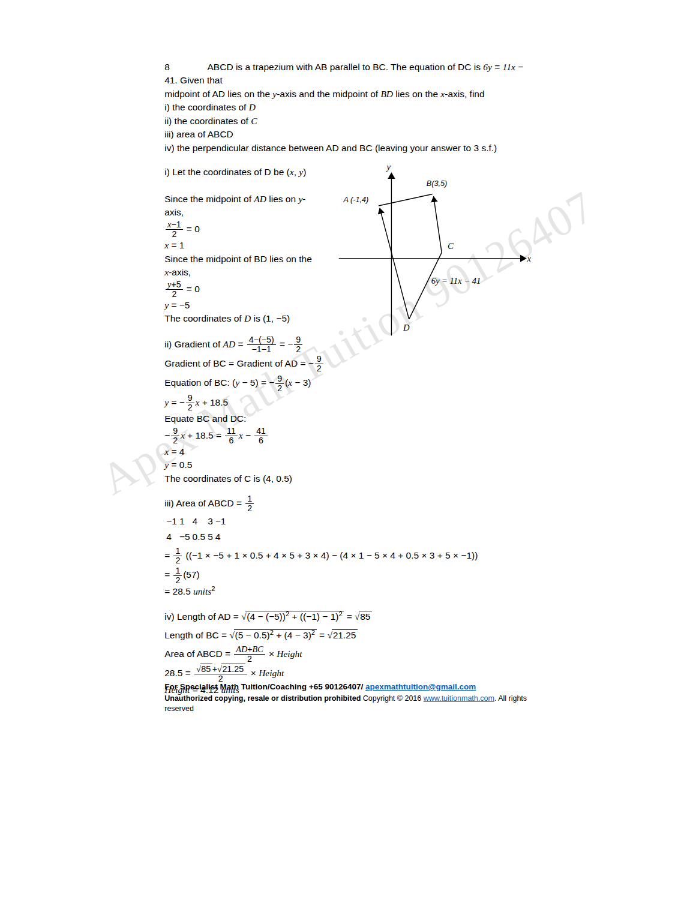Apex Math Tuition 90126407
8 ABCD is a trapezium with AB parallel to BC. The equation of DC is 6y = 11x − 41. Given that
midpoint of AD lies on the y-axis and the midpoint of BD lies on the x-axis, find
i) the coordinates of D
ii) the coordinates of C
iii) area of ABCD
iv) the perpendicular distance between AD and BC (leaving your answer to 3 s.f.)
i) Let the coordinates of D be (x, y)
Since the midpoint of AD lies on y-axis,
x−12 = 0
x = 1
Since the midpoint of BD lies on the x-axis,
y+52 = 0
y = −5
The coordinates of D is (1, −5)
ii) Gradient of AD = 4−(−5)−1−1 = −92
Gradient of BC = Gradient of AD = −92
Equation of BC: (y − 5) = −92(x − 3)
y = −92 x + 18.5
Equate BC and DC:
−92 x + 18.5 = 116 x − 416
x = 4
y = 0.5
The coordinates of C is (4, 0.5)
iii) Area of ABCD = 12
| −1 | 1 | 4 | 3 | −1 |
| 4 | −5 | 0.5 | 5 | 4 |
= 12 ((−1 × −5 + 1 × 0.5 + 4 × 5 + 3 × 4) − (4 × 1 − 5 × 4 + 0.5 × 3 + 5 × −1))
= 12(57)
= 28.5 units2
iv) Length of AD = √(4 − (−5))2 + ((−1) − 1)2 = √85
Length of BC = √(5 − 0.5)2 + (4 − 3)2 = √21.25
Area of ABCD = AD+BC 2 × Height
28.5 = √85+√21.252 × Height
Height = 4.12 units
y x A (-1,4) B(3,5) C D 6y = 11x − 41
For Specialist Math Tuition/Coaching +65 90126407/ apexmathtuition@gmail.com
Unauthorized copying, resale or distribution prohibited Copyright © 2016 www.tuitionmath.com. All rights reserved